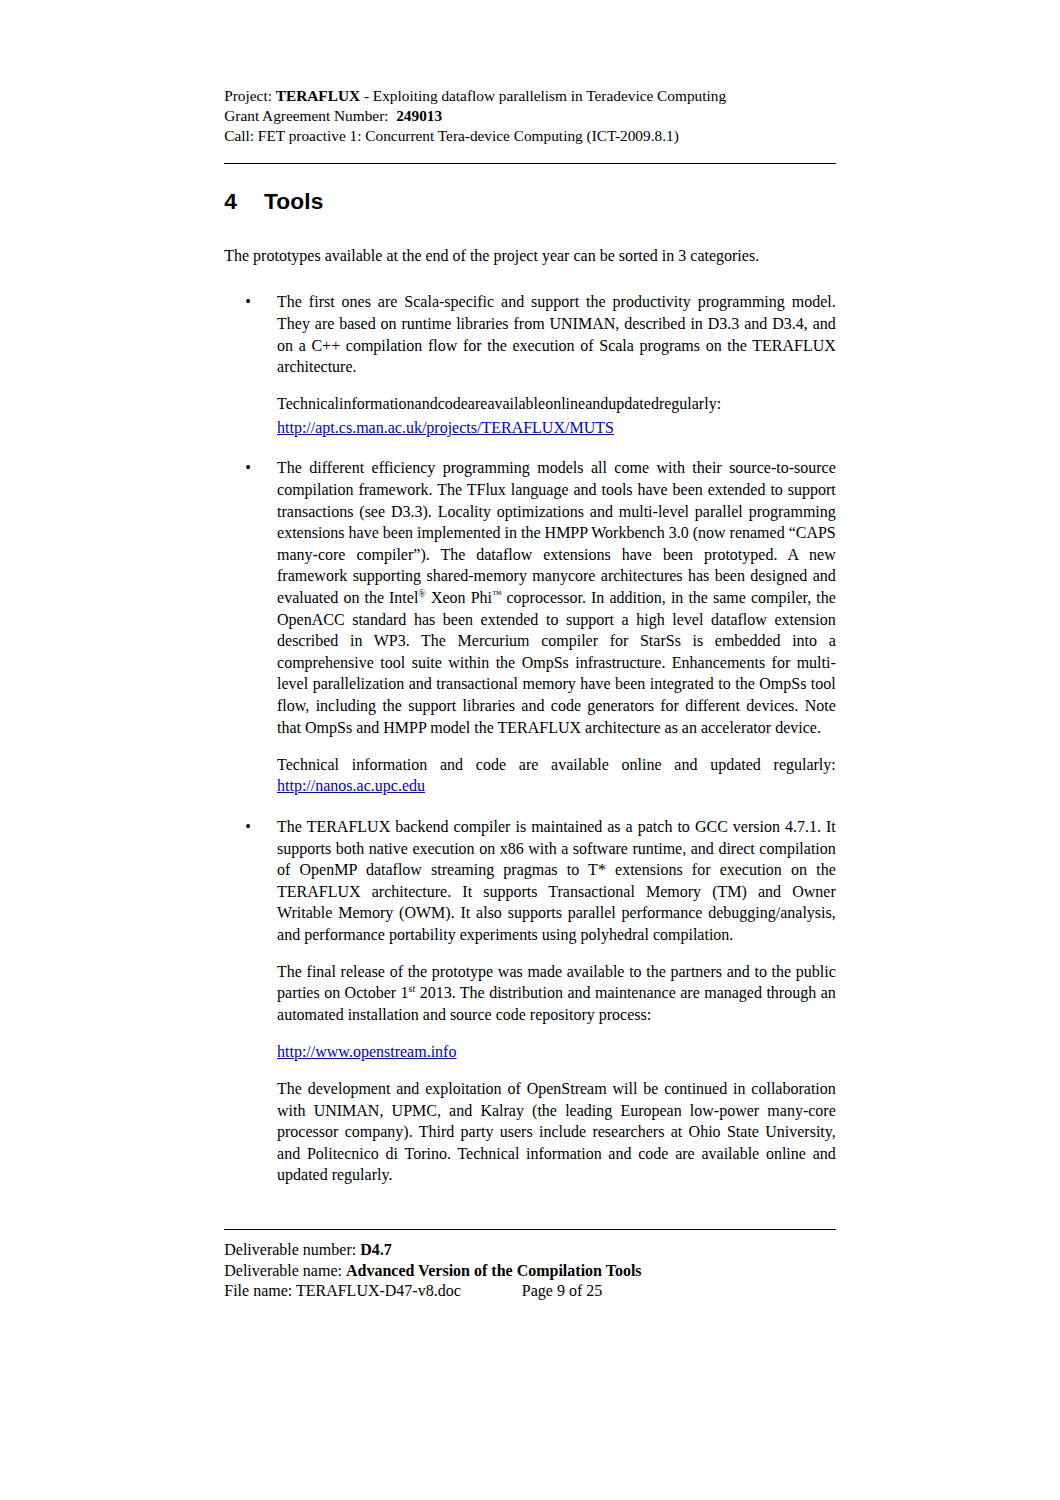Project: TERAFLUX - Exploiting dataflow parallelism in Teradevice Computing
Grant Agreement Number: 249013
Call: FET proactive 1: Concurrent Tera-device Computing (ICT-2009.8.1)
4 Tools
The prototypes available at the end of the project year can be sorted in 3 categories.
The first ones are Scala-specific and support the productivity programming model. They are based on runtime libraries from UNIMAN, described in D3.3 and D3.4, and on a C++ compilation flow for the execution of Scala programs on the TERAFLUX architecture.
Technical information and code are available online and updated regularly: http://apt.cs.man.ac.uk/projects/TERAFLUX/MUTS
The different efficiency programming models all come with their source-to-source compilation framework. The TFlux language and tools have been extended to support transactions (see D3.3). Locality optimizations and multi-level parallel programming extensions have been implemented in the HMPP Workbench 3.0 (now renamed “CAPS many-core compiler”). The dataflow extensions have been prototyped. A new framework supporting shared-memory manycore architectures has been designed and evaluated on the Intel® Xeon Phi™ coprocessor. In addition, in the same compiler, the OpenACC standard has been extended to support a high level dataflow extension described in WP3. The Mercurium compiler for StarSs is embedded into a comprehensive tool suite within the OmpSs infrastructure. Enhancements for multi-level parallelization and transactional memory have been integrated to the OmpSs tool flow, including the support libraries and code generators for different devices. Note that OmpSs and HMPP model the TERAFLUX architecture as an accelerator device.
Technical information and code are available online and updated regularly: http://nanos.ac.upc.edu
The TERAFLUX backend compiler is maintained as a patch to GCC version 4.7.1. It supports both native execution on x86 with a software runtime, and direct compilation of OpenMP dataflow streaming pragmas to T* extensions for execution on the TERAFLUX architecture. It supports Transactional Memory (TM) and Owner Writable Memory (OWM). It also supports parallel performance debugging/analysis, and performance portability experiments using polyhedral compilation.
The final release of the prototype was made available to the partners and to the public parties on October 1st 2013. The distribution and maintenance are managed through an automated installation and source code repository process:
http://www.openstream.info
The development and exploitation of OpenStream will be continued in collaboration with UNIMAN, UPMC, and Kalray (the leading European low-power many-core processor company). Third party users include researchers at Ohio State University, and Politecnico di Torino. Technical information and code are available online and updated regularly.
Deliverable number: D4.7
Deliverable name: Advanced Version of the Compilation Tools
File name: TERAFLUX-D47-v8.doc Page 9 of 25